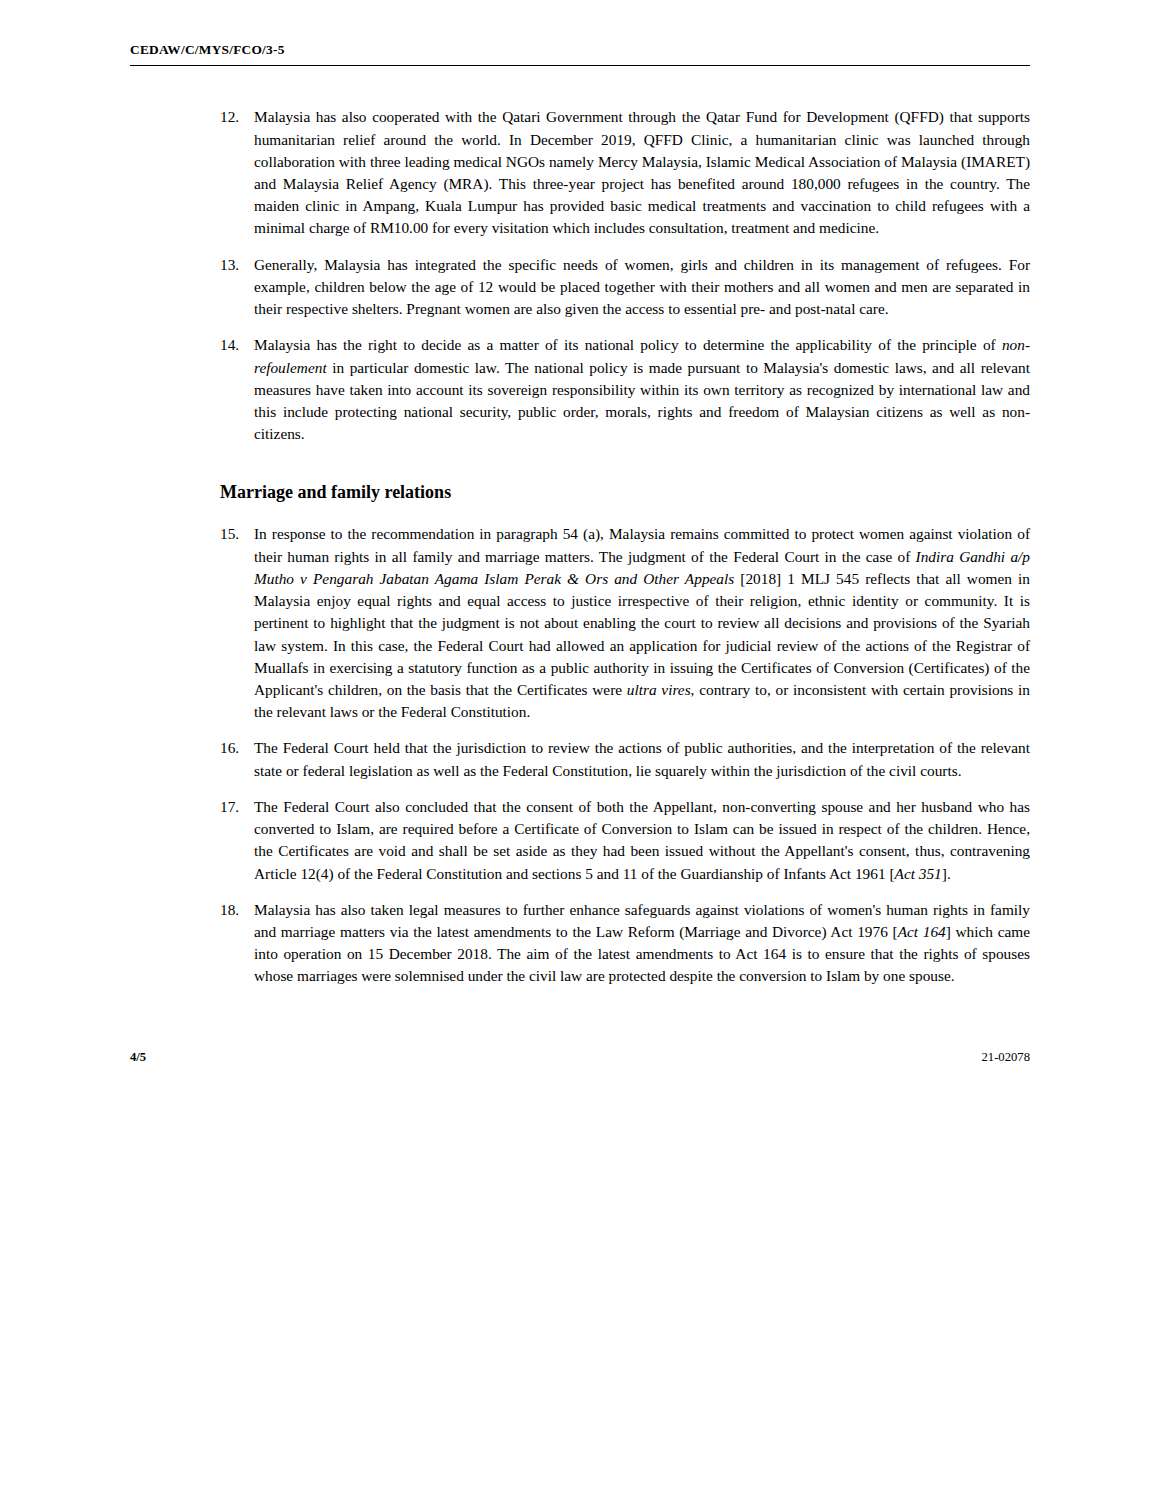CEDAW/C/MYS/FCO/3-5
12.
Malaysia has also cooperated with the Qatari Government through the Qatar Fund for Development (QFFD) that supports humanitarian relief around the world. In December 2019, QFFD Clinic, a humanitarian clinic was launched through collaboration with three leading medical NGOs namely Mercy Malaysia, Islamic Medical Association of Malaysia (IMARET) and Malaysia Relief Agency (MRA). This three-year project has benefited around 180,000 refugees in the country. The maiden clinic in Ampang, Kuala Lumpur has provided basic medical treatments and vaccination to child refugees with a minimal charge of RM10.00 for every visitation which includes consultation, treatment and medicine.
13.
Generally, Malaysia has integrated the specific needs of women, girls and children in its management of refugees. For example, children below the age of 12 would be placed together with their mothers and all women and men are separated in their respective shelters. Pregnant women are also given the access to essential pre- and post-natal care.
14.
Malaysia has the right to decide as a matter of its national policy to determine the applicability of the principle of non-refoulement in particular domestic law. The national policy is made pursuant to Malaysia's domestic laws, and all relevant measures have taken into account its sovereign responsibility within its own territory as recognized by international law and this include protecting national security, public order, morals, rights and freedom of Malaysian citizens as well as non-citizens.
Marriage and family relations
15.
In response to the recommendation in paragraph 54 (a), Malaysia remains committed to protect women against violation of their human rights in all family and marriage matters. The judgment of the Federal Court in the case of Indira Gandhi a/p Mutho v Pengarah Jabatan Agama Islam Perak & Ors and Other Appeals [2018] 1 MLJ 545 reflects that all women in Malaysia enjoy equal rights and equal access to justice irrespective of their religion, ethnic identity or community. It is pertinent to highlight that the judgment is not about enabling the court to review all decisions and provisions of the Syariah law system. In this case, the Federal Court had allowed an application for judicial review of the actions of the Registrar of Muallafs in exercising a statutory function as a public authority in issuing the Certificates of Conversion (Certificates) of the Applicant's children, on the basis that the Certificates were ultra vires, contrary to, or inconsistent with certain provisions in the relevant laws or the Federal Constitution.
16.
The Federal Court held that the jurisdiction to review the actions of public authorities, and the interpretation of the relevant state or federal legislation as well as the Federal Constitution, lie squarely within the jurisdiction of the civil courts.
17.
The Federal Court also concluded that the consent of both the Appellant, non-converting spouse and her husband who has converted to Islam, are required before a Certificate of Conversion to Islam can be issued in respect of the children. Hence, the Certificates are void and shall be set aside as they had been issued without the Appellant's consent, thus, contravening Article 12(4) of the Federal Constitution and sections 5 and 11 of the Guardianship of Infants Act 1961 [Act 351].
18.
Malaysia has also taken legal measures to further enhance safeguards against violations of women's human rights in family and marriage matters via the latest amendments to the Law Reform (Marriage and Divorce) Act 1976 [Act 164] which came into operation on 15 December 2018. The aim of the latest amendments to Act 164 is to ensure that the rights of spouses whose marriages were solemnised under the civil law are protected despite the conversion to Islam by one spouse.
4/5
21-02078